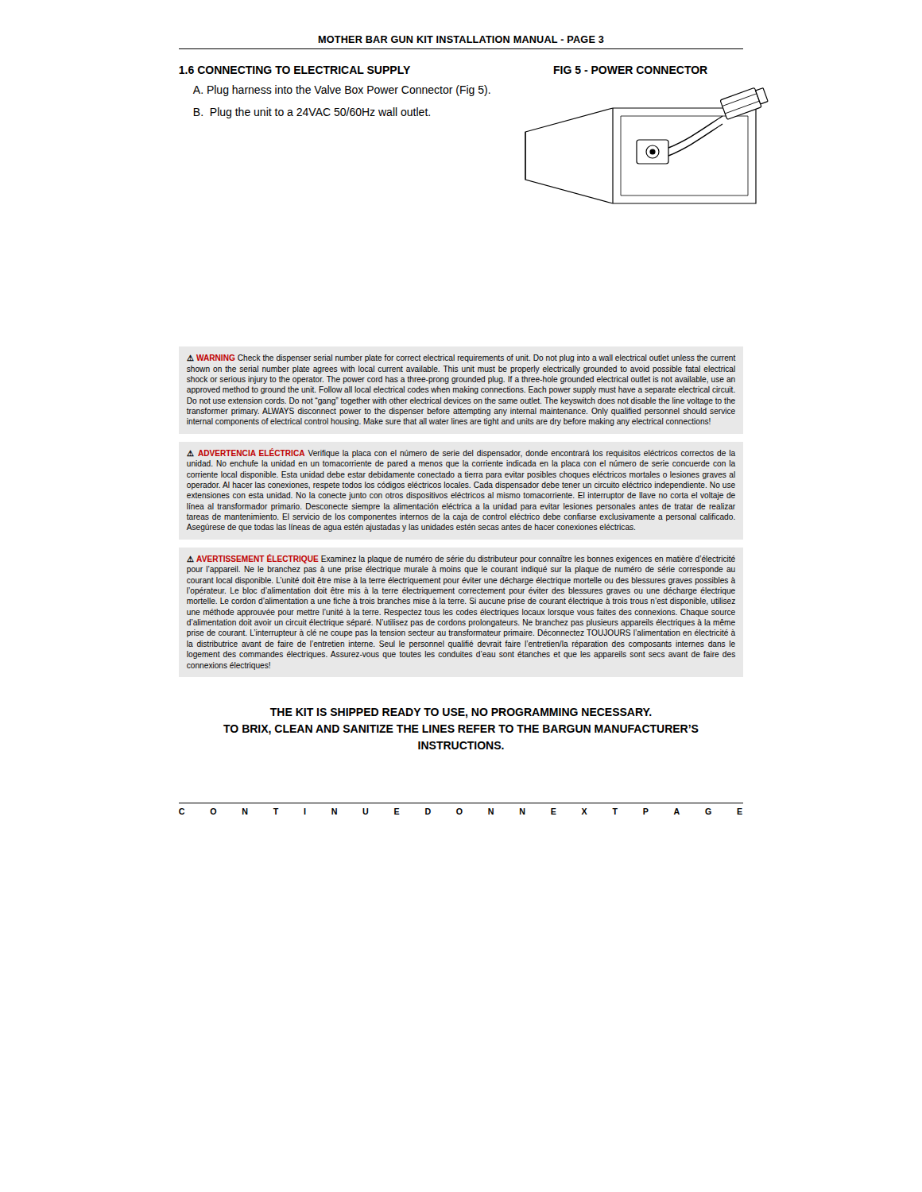MOTHER BAR GUN KIT INSTALLATION MANUAL - PAGE 3
1.6 CONNECTING TO ELECTRICAL SUPPLY
A. Plug harness into the Valve Box Power Connector (Fig 5).
B. Plug the unit to a 24VAC 50/60Hz wall outlet.
FIG 5 - POWER CONNECTOR
⚠ WARNING Check the dispenser serial number plate for correct electrical requirements of unit. Do not plug into a wall electrical outlet unless the current shown on the serial number plate agrees with local current available. This unit must be properly electrically grounded to avoid possible fatal electrical shock or serious injury to the operator. The power cord has a three-prong grounded plug. If a three-hole grounded electrical outlet is not available, use an approved method to ground the unit. Follow all local electrical codes when making connections. Each power supply must have a separate electrical circuit. Do not use extension cords. Do not “gang” together with other electrical devices on the same outlet. The keyswitch does not disable the line voltage to the transformer primary. ALWAYS disconnect power to the dispenser before attempting any internal maintenance. Only qualified personnel should service internal components of electrical control housing. Make sure that all water lines are tight and units are dry before making any electrical connections!
⚠ ADVERTENCIA ELÉCTRICA Verifique la placa con el número de serie del dispensador, donde encontrará los requisitos eléctricos correctos de la unidad. No enchufe la unidad en un tomacorriente de pared a menos que la corriente indicada en la placa con el número de serie concuerde con la corriente local disponible. Esta unidad debe estar debidamente conectado a tierra para evitar posibles choques eléctricos mortales o lesiones graves al operador. Al hacer las conexiones, respete todos los códigos eléctricos locales. Cada dispensador debe tener un circuito eléctrico independiente. No use extensiones con esta unidad. No la conecte junto con otros dispositivos eléctricos al mismo tomacorriente. El interruptor de llave no corta el voltaje de línea al transformador primario. Desconecte siempre la alimentación eléctrica a la unidad para evitar lesiones personales antes de tratar de realizar tareas de mantenimiento. El servicio de los componentes internos de la caja de control eléctrico debe confiarse exclusivamente a personal calificado. Asegúrese de que todas las líneas de agua estén ajustadas y las unidades estén secas antes de hacer conexiones eléctricas.
⚠ AVERTISSEMENT ÉLECTRIQUE Examinez la plaque de numéro de série du distributeur pour connaître les bonnes exigences en matière d’électricité pour l’appareil. Ne le branchez pas à une prise électrique murale à moins que le courant indiqué sur la plaque de numéro de série corresponde au courant local disponible. L’unité doit être mise à la terre électriquement pour éviter une décharge électrique mortelle ou des blessures graves possibles à l’opérateur. Le bloc d’alimentation doit être mis à la terre électriquement correctement pour éviter des blessures graves ou une décharge électrique mortelle. Le cordon d’alimentation a une fiche à trois branches mise à la terre. Si aucune prise de courant électrique à trois trous n’est disponible, utilisez une méthode approuvée pour mettre l’unité à la terre. Respectez tous les codes électriques locaux lorsque vous faites des connexions. Chaque source d’alimentation doit avoir un circuit électrique séparé. N’utilisez pas de cordons prolongateurs. Ne branchez pas plusieurs appareils électriques à la même prise de courant. L’interrupteur à clé ne coupe pas la tension secteur au transformateur primaire. Déconnectez TOUJOURS l’alimentation en électricité à la distributrice avant de faire de l’entretien interne. Seul le personnel qualifié devrait faire l’entretien/la réparation des composants internes dans le logement des commandes électriques. Assurez-vous que toutes les conduites d’eau sont étanches et que les appareils sont secs avant de faire des connexions électriques!
THE KIT IS SHIPPED READY TO USE, NO PROGRAMMING NECESSARY.
TO BRIX, CLEAN AND SANITIZE THE LINES REFER TO THE BARGUN MANUFACTURER’S INSTRUCTIONS.
CONTINUED ON NEXT PAGE